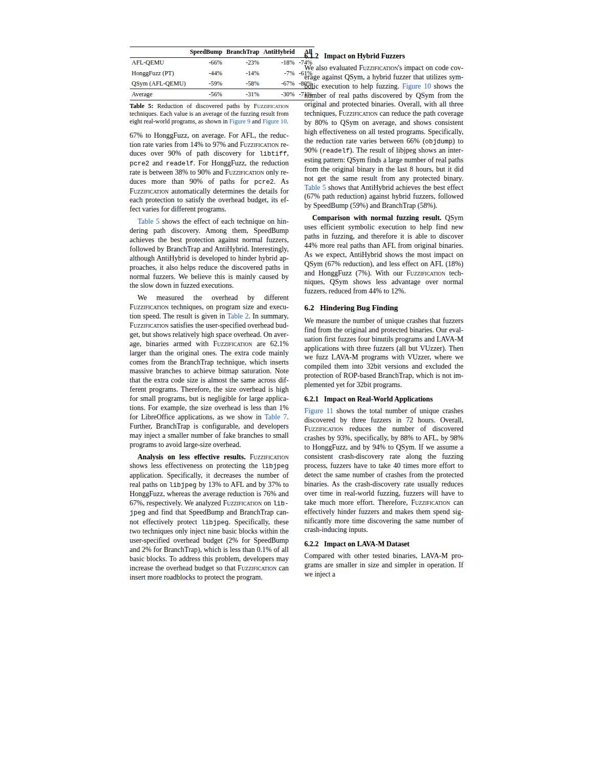| | SpeedBump | BranchTrap | AntiHybrid | All |
| --- | --- | --- | --- | --- |
| AFL-QEMU | -66% | -23% | -18% | -74% |
| HonggFuzz (PT) | -44% | -14% | -7% | -61% |
| QSym (AFL-QEMU) | -59% | -58% | -67% | -80% |
| Average | -56% | -31% | -30% | -71% |
Table 5: Reduction of discovered paths by Fuzzification techniques. Each value is an average of the fuzzing result from eight real-world programs, as shown in Figure 9 and Figure 10.
67% to HonggFuzz, on average. For AFL, the reduction rate varies from 14% to 97% and Fuzzification reduces over 90% of path discovery for libtiff, pcre2 and readelf. For HonggFuzz, the reduction rate is between 38% to 90% and Fuzzification only reduces more than 90% of paths for pcre2. As Fuzzification automatically determines the details for each protection to satisfy the overhead budget, its effect varies for different programs.
Table 5 shows the effect of each technique on hindering path discovery. Among them, SpeedBump achieves the best protection against normal fuzzers, followed by BranchTrap and AntiHybrid. Interestingly, although AntiHybrid is developed to hinder hybrid approaches, it also helps reduce the discovered paths in normal fuzzers. We believe this is mainly caused by the slow down in fuzzed executions.
We measured the overhead by different Fuzzification techniques, on program size and execution speed. The result is given in Table 2. In summary, Fuzzification satisfies the user-specified overhead budget, but shows relatively high space overhead. On average, binaries armed with Fuzzification are 62.1% larger than the original ones. The extra code mainly comes from the BranchTrap technique, which inserts massive branches to achieve bitmap saturation. Note that the extra code size is almost the same across different programs. Therefore, the size overhead is high for small programs, but is negligible for large applications. For example, the size overhead is less than 1% for LibreOffice applications, as we show in Table 7. Further, BranchTrap is configurable, and developers may inject a smaller number of fake branches to small programs to avoid large-size overhead.
Analysis on less effective results. Fuzzification shows less effectiveness on protecting the libjpeg application. Specifically, it decreases the number of real paths on libjpeg by 13% to AFL and by 37% to HonggFuzz, whereas the average reduction is 76% and 67%, respectively. We analyzed Fuzzification on libjpeg and find that SpeedBump and BranchTrap cannot effectively protect libjpeg. Specifically, these two techniques only inject nine basic blocks within the user-specified overhead budget (2% for SpeedBump and 2% for BranchTrap), which is less than 0.1% of all basic blocks. To address this problem, developers may increase the overhead budget so that Fuzzification can insert more roadblocks to protect the program.
6.1.2 Impact on Hybrid Fuzzers
We also evaluated Fuzzification's impact on code coverage against QSym, a hybrid fuzzer that utilizes symbolic execution to help fuzzing. Figure 10 shows the number of real paths discovered by QSym from the original and protected binaries. Overall, with all three techniques, Fuzzification can reduce the path coverage by 80% to QSym on average, and shows consistent high effectiveness on all tested programs. Specifically, the reduction rate varies between 66% (objdump) to 90% (readelf). The result of libjpeg shows an interesting pattern: QSym finds a large number of real paths from the original binary in the last 8 hours, but it did not get the same result from any protected binary. Table 5 shows that AntiHybrid achieves the best effect (67% path reduction) against hybrid fuzzers, followed by SpeedBump (59%) and BranchTrap (58%).
Comparison with normal fuzzing result. QSym uses efficient symbolic execution to help find new paths in fuzzing, and therefore it is able to discover 44% more real paths than AFL from original binaries. As we expect, AntiHybrid shows the most impact on QSym (67% reduction), and less effect on AFL (18%) and HonggFuzz (7%). With our Fuzzification techniques, QSym shows less advantage over normal fuzzers, reduced from 44% to 12%.
6.2 Hindering Bug Finding
We measure the number of unique crashes that fuzzers find from the original and protected binaries. Our evaluation first fuzzes four binutils programs and LAVA-M applications with three fuzzers (all but VUzzer). Then we fuzz LAVA-M programs with VUzzer, where we compiled them into 32bit versions and excluded the protection of ROP-based BranchTrap, which is not implemented yet for 32bit programs.
6.2.1 Impact on Real-World Applications
Figure 11 shows the total number of unique crashes discovered by three fuzzers in 72 hours. Overall, Fuzzification reduces the number of discovered crashes by 93%, specifically, by 88% to AFL, by 98% to HonggFuzz, and by 94% to QSym. If we assume a consistent crash-discovery rate along the fuzzing process, fuzzers have to take 40 times more effort to detect the same number of crashes from the protected binaries. As the crash-discovery rate usually reduces over time in real-world fuzzing, fuzzers will have to take much more effort. Therefore, Fuzzification can effectively hinder fuzzers and makes them spend significantly more time discovering the same number of crash-inducing inputs.
6.2.2 Impact on LAVA-M Dataset
Compared with other tested binaries, LAVA-M programs are smaller in size and simpler in operation. If we inject a